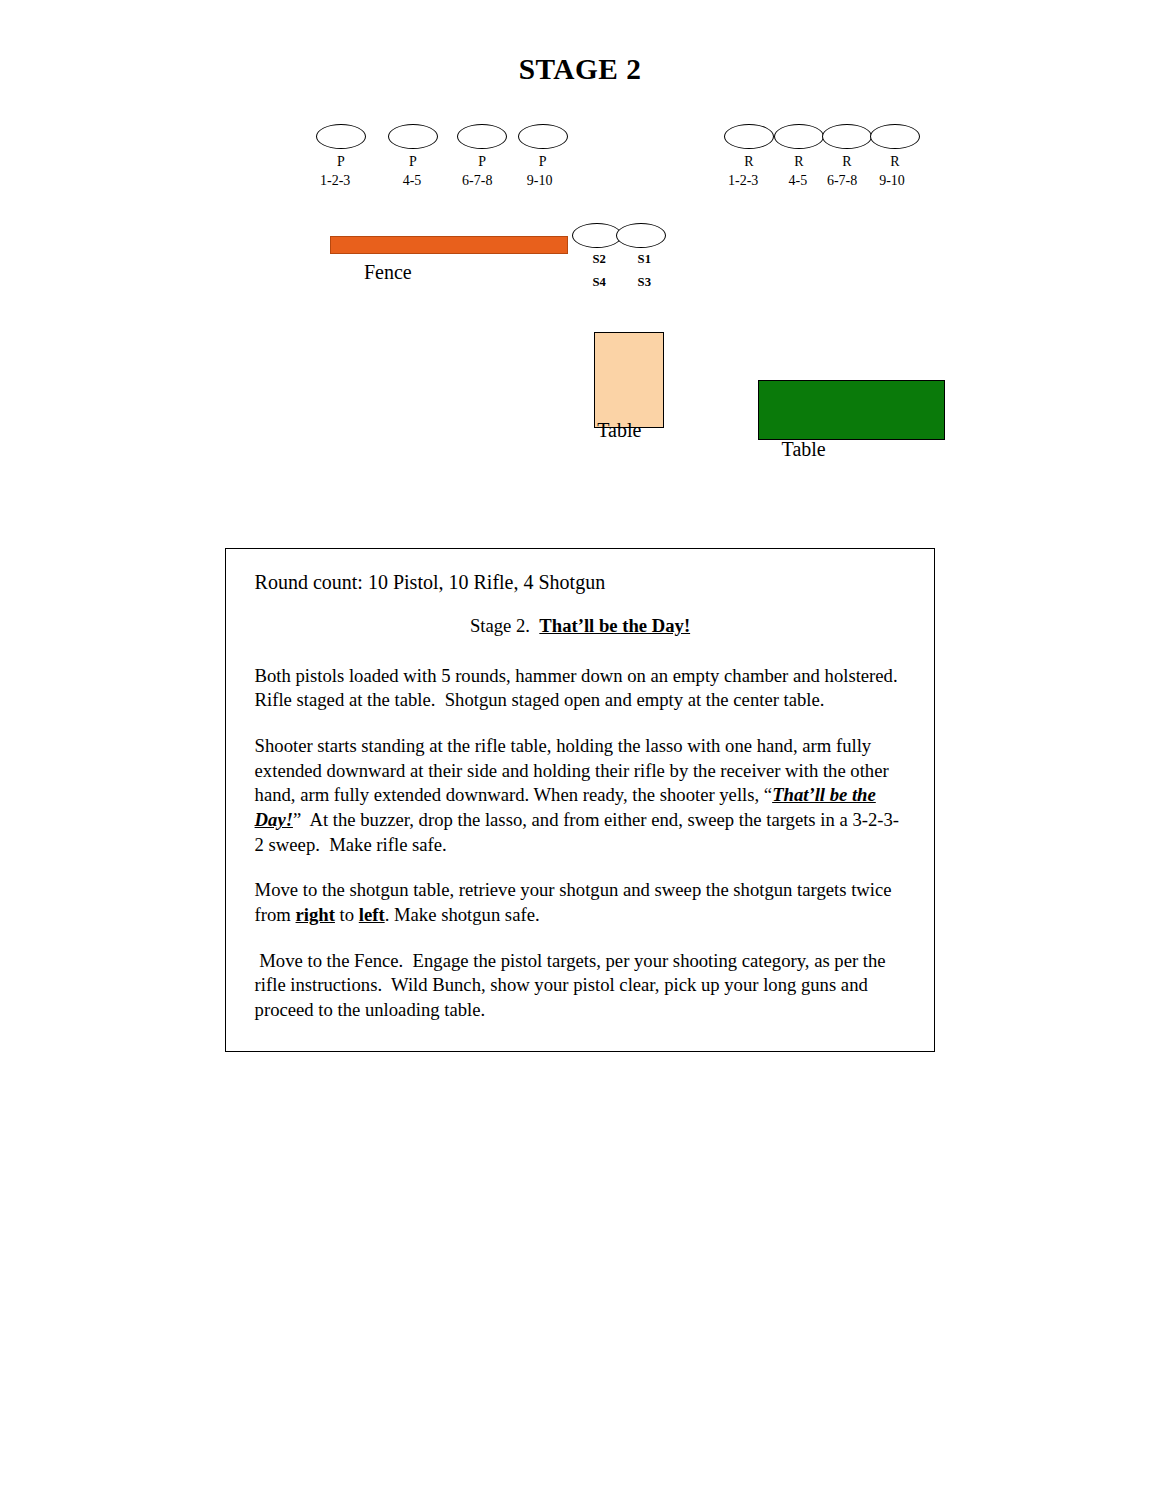STAGE 2
P
P
P
P
1-2-3
4-5
6-7-8
9-10
R
R
R
R
1-2-3
4-5
6-7-8
9-10
Fence
S2
S1
S4
S3
Table
Table
Round count: 10 Pistol, 10 Rifle, 4 Shotgun
Stage 2. That’ll be the Day!
Both pistols loaded with 5 rounds, hammer down on an empty chamber and holstered. Rifle staged at the table. Shotgun staged open and empty at the center table.
Shooter starts standing at the rifle table, holding the lasso with one hand, arm fully extended downward at their side and holding their rifle by the receiver with the other hand, arm fully extended downward. When ready, the shooter yells, “That’ll be the Day!” At the buzzer, drop the lasso, and from either end, sweep the targets in a 3-2-3-2 sweep. Make rifle safe.
Move to the shotgun table, retrieve your shotgun and sweep the shotgun targets twice from right to left. Make shotgun safe.
Move to the Fence. Engage the pistol targets, per your shooting category, as per the rifle instructions. Wild Bunch, show your pistol clear, pick up your long guns and proceed to the unloading table.